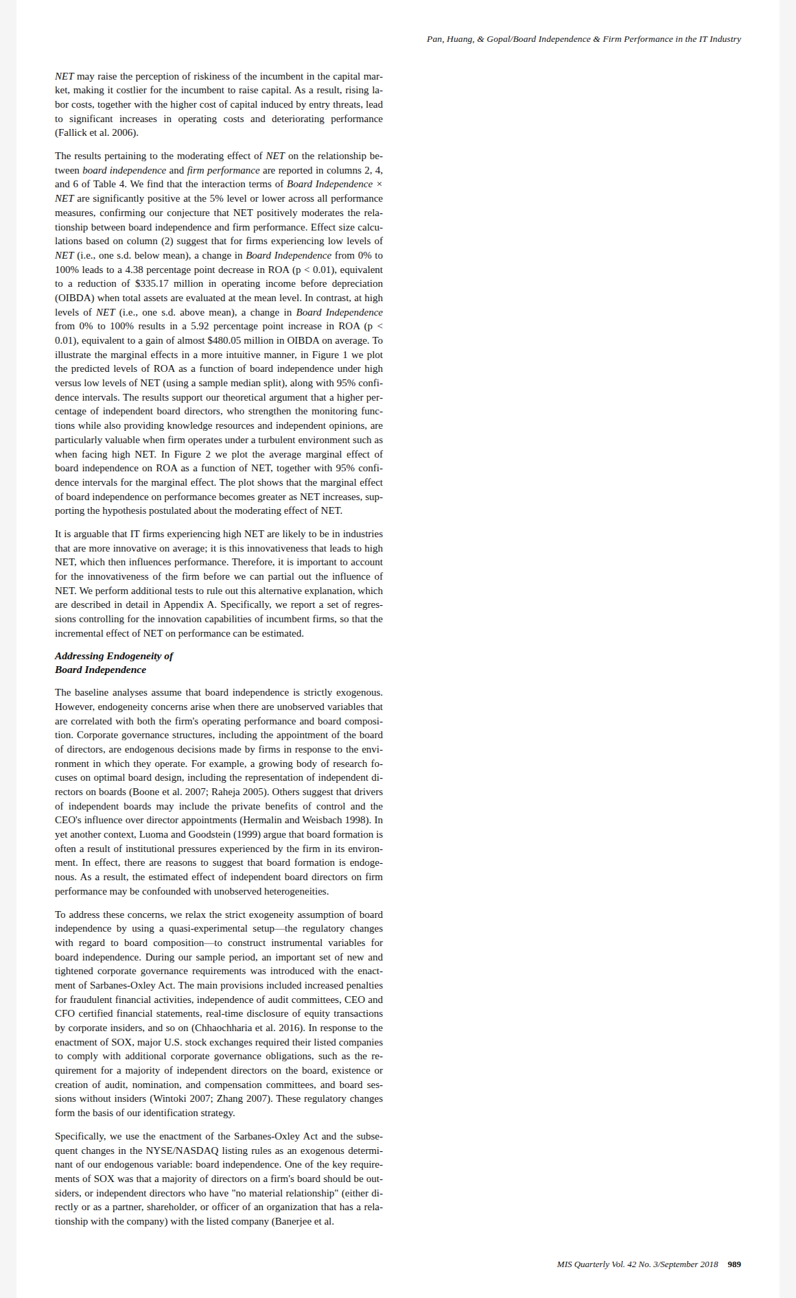Pan, Huang, & Gopal/Board Independence & Firm Performance in the IT Industry
NET may raise the perception of riskiness of the incumbent in the capital market, making it costlier for the incumbent to raise capital. As a result, rising labor costs, together with the higher cost of capital induced by entry threats, lead to significant increases in operating costs and deteriorating performance (Fallick et al. 2006).
The results pertaining to the moderating effect of NET on the relationship between board independence and firm performance are reported in columns 2, 4, and 6 of Table 4. We find that the interaction terms of Board Independence × NET are significantly positive at the 5% level or lower across all performance measures, confirming our conjecture that NET positively moderates the relationship between board independence and firm performance. Effect size calculations based on column (2) suggest that for firms experiencing low levels of NET (i.e., one s.d. below mean), a change in Board Independence from 0% to 100% leads to a 4.38 percentage point decrease in ROA (p < 0.01), equivalent to a reduction of $335.17 million in operating income before depreciation (OIBDA) when total assets are evaluated at the mean level. In contrast, at high levels of NET (i.e., one s.d. above mean), a change in Board Independence from 0% to 100% results in a 5.92 percentage point increase in ROA (p < 0.01), equivalent to a gain of almost $480.05 million in OIBDA on average. To illustrate the marginal effects in a more intuitive manner, in Figure 1 we plot the predicted levels of ROA as a function of board independence under high versus low levels of NET (using a sample median split), along with 95% confidence intervals. The results support our theoretical argument that a higher percentage of independent board directors, who strengthen the monitoring functions while also providing knowledge resources and independent opinions, are particularly valuable when firm operates under a turbulent environment such as when facing high NET. In Figure 2 we plot the average marginal effect of board independence on ROA as a function of NET, together with 95% confidence intervals for the marginal effect. The plot shows that the marginal effect of board independence on performance becomes greater as NET increases, supporting the hypothesis postulated about the moderating effect of NET.
It is arguable that IT firms experiencing high NET are likely to be in industries that are more innovative on average; it is this innovativeness that leads to high NET, which then influences performance. Therefore, it is important to account for the innovativeness of the firm before we can partial out the influence of NET. We perform additional tests to rule out this alternative explanation, which are described in detail in Appendix A. Specifically, we report a set of regressions controlling for the innovation capabilities of incumbent firms, so that the incremental effect of NET on performance can be estimated.
Addressing Endogeneity of
Board Independence
The baseline analyses assume that board independence is strictly exogenous. However, endogeneity concerns arise when there are unobserved variables that are correlated with both the firm's operating performance and board composition. Corporate governance structures, including the appointment of the board of directors, are endogenous decisions made by firms in response to the environment in which they operate. For example, a growing body of research focuses on optimal board design, including the representation of independent directors on boards (Boone et al. 2007; Raheja 2005). Others suggest that drivers of independent boards may include the private benefits of control and the CEO's influence over director appointments (Hermalin and Weisbach 1998). In yet another context, Luoma and Goodstein (1999) argue that board formation is often a result of institutional pressures experienced by the firm in its environment. In effect, there are reasons to suggest that board formation is endogenous. As a result, the estimated effect of independent board directors on firm performance may be confounded with unobserved heterogeneities.
To address these concerns, we relax the strict exogeneity assumption of board independence by using a quasi-experimental setup—the regulatory changes with regard to board composition—to construct instrumental variables for board independence. During our sample period, an important set of new and tightened corporate governance requirements was introduced with the enactment of Sarbanes-Oxley Act. The main provisions included increased penalties for fraudulent financial activities, independence of audit committees, CEO and CFO certified financial statements, real-time disclosure of equity transactions by corporate insiders, and so on (Chhaochharia et al. 2016). In response to the enactment of SOX, major U.S. stock exchanges required their listed companies to comply with additional corporate governance obligations, such as the requirement for a majority of independent directors on the board, existence or creation of audit, nomination, and compensation committees, and board sessions without insiders (Wintoki 2007; Zhang 2007). These regulatory changes form the basis of our identification strategy.
Specifically, we use the enactment of the Sarbanes-Oxley Act and the subsequent changes in the NYSE/NASDAQ listing rules as an exogenous determinant of our endogenous variable: board independence. One of the key requirements of SOX was that a majority of directors on a firm's board should be outsiders, or independent directors who have "no material relationship" (either directly or as a partner, shareholder, or officer of an organization that has a relationship with the company) with the listed company (Banerjee et al.
MIS Quarterly Vol. 42 No. 3/September 2018989